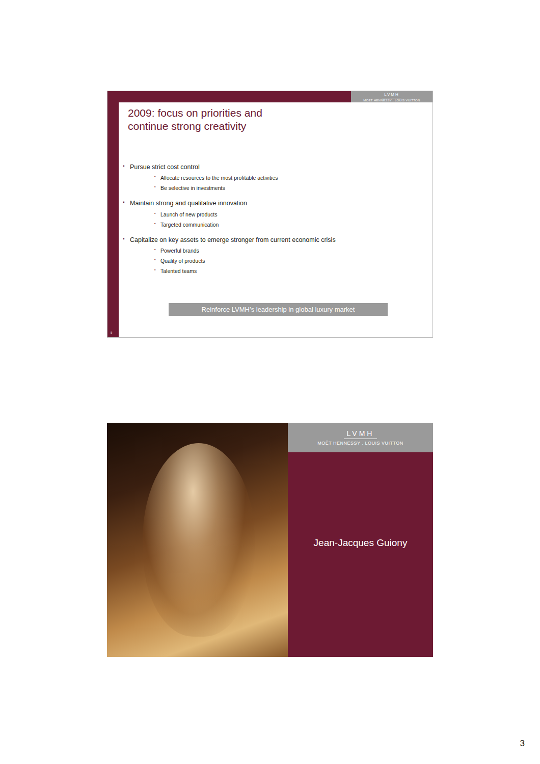LVMH MOËT HENNESSY . LOUIS VUITTON
2009: focus on priorities and
continue strong creativity
Pursue strict cost control
Allocate resources to the most profitable activities
Be selective in investments
Maintain strong and qualitative innovation
Launch of new products
Targeted communication
Capitalize on key assets to emerge stronger from current economic crisis
Powerful brands
Quality of products
Talented teams
Reinforce LVMH’s leadership in global luxury market
5
LVMH MOËT HENNESSY . LOUIS VUITTON
Jean-Jacques Guiony
3